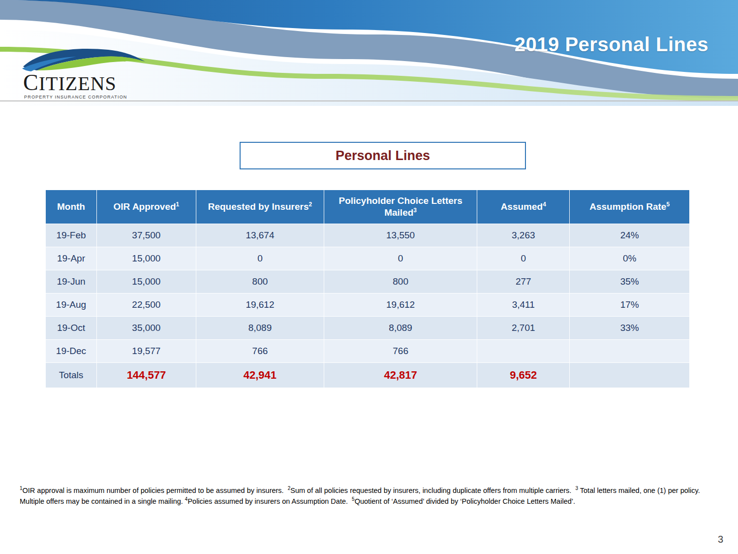2019 Personal Lines
CITIZENS
PROPERTY INSURANCE CORPORATION
Personal Lines
| Month | OIR Approved 1 | Requested by Insurers 2 | Policyholder Choice Letters Mailed 3 | Assumed 4 | Assumption Rate 5 |
| --- | --- | --- | --- | --- | --- |
| 19-Feb | 37,500 | 13,674 | 13,550 | 3,263 | 24% |
| 19-Apr | 15,000 | 0 | 0 | 0 | 0% |
| 19-Jun | 15,000 | 800 | 800 | 277 | 35% |
| 19-Aug | 22,500 | 19,612 | 19,612 | 3,411 | 17% |
| 19-Oct | 35,000 | 8,089 | 8,089 | 2,701 | 33% |
| 19-Dec | 19,577 | 766 | 766 | | |
| Totals | 144,577 | 42,941 | 42,817 | 9,652 | |
1OIR approval is maximum number of policies permitted to be assumed by insurers. 2Sum of all policies requested by insurers, including duplicate offers from multiple carriers. 3 Total letters mailed, one (1) per policy. Multiple offers may be contained in a single mailing. 4Policies assumed by insurers on Assumption Date. 5Quotient of ‘Assumed’ divided by ‘Policyholder Choice Letters Mailed’.
3